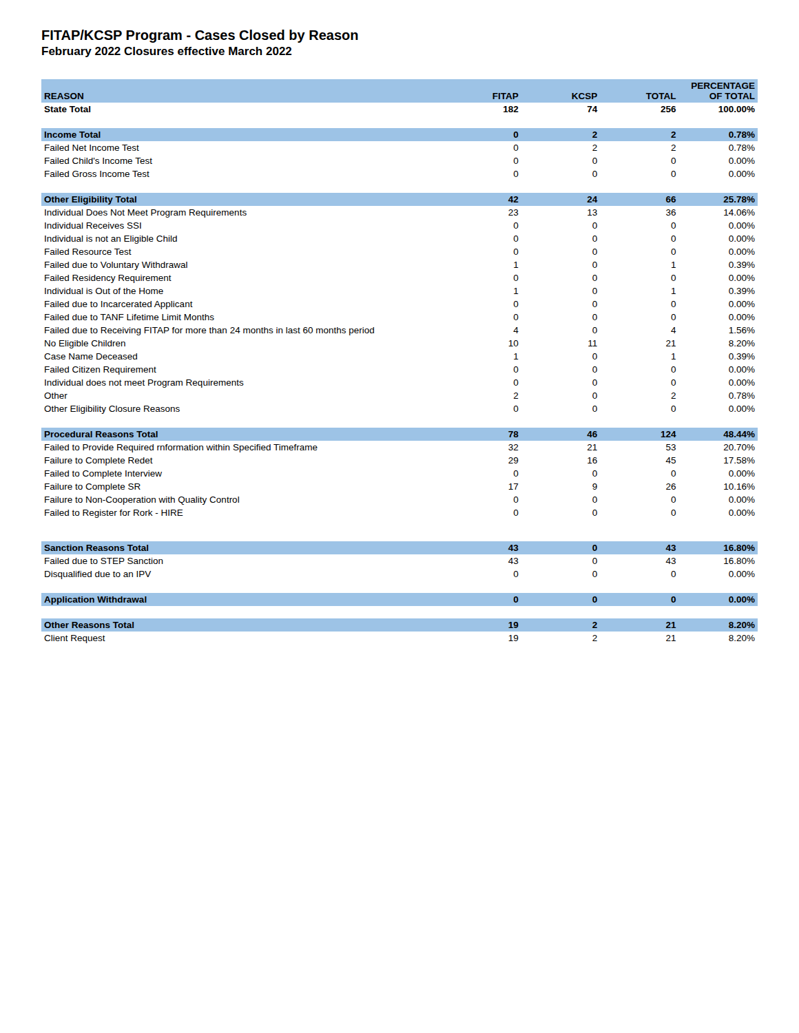FITAP/KCSP Program - Cases Closed by Reason
February 2022 Closures effective March 2022
| REASON | FITAP | KCSP | TOTAL | PERCENTAGE OF TOTAL |
| --- | --- | --- | --- | --- |
| State Total | 182 | 74 | 256 | 100.00% |
| Income Total | 0 | 2 | 2 | 0.78% |
| Failed Net Income Test | 0 | 2 | 2 | 0.78% |
| Failed Child's Income Test | 0 | 0 | 0 | 0.00% |
| Failed Gross Income Test | 0 | 0 | 0 | 0.00% |
| Other Eligibility Total | 42 | 24 | 66 | 25.78% |
| Individual Does Not Meet Program Requirements | 23 | 13 | 36 | 14.06% |
| Individual Receives SSI | 0 | 0 | 0 | 0.00% |
| Individual is not an Eligible Child | 0 | 0 | 0 | 0.00% |
| Failed Resource Test | 0 | 0 | 0 | 0.00% |
| Failed due to Voluntary Withdrawal | 1 | 0 | 1 | 0.39% |
| Failed Residency Requirement | 0 | 0 | 0 | 0.00% |
| Individual is Out of the Home | 1 | 0 | 1 | 0.39% |
| Failed due to Incarcerated Applicant | 0 | 0 | 0 | 0.00% |
| Failed due to TANF Lifetime Limit Months | 0 | 0 | 0 | 0.00% |
| Failed due to Receiving FITAP for more than 24 months in last 60 months period | 4 | 0 | 4 | 1.56% |
| No Eligible Children | 10 | 11 | 21 | 8.20% |
| Case Name Deceased | 1 | 0 | 1 | 0.39% |
| Failed Citizen Requirement | 0 | 0 | 0 | 0.00% |
| Individual does not meet Program Requirements | 0 | 0 | 0 | 0.00% |
| Other | 2 | 0 | 2 | 0.78% |
| Other Eligibility Closure Reasons | 0 | 0 | 0 | 0.00% |
| Procedural Reasons Total | 78 | 46 | 124 | 48.44% |
| Failed to Provide Required rnformation within Specified Timeframe | 32 | 21 | 53 | 20.70% |
| Failure to Complete Redet | 29 | 16 | 45 | 17.58% |
| Failed to Complete Interview | 0 | 0 | 0 | 0.00% |
| Failure to Complete SR | 17 | 9 | 26 | 10.16% |
| Failure to Non-Cooperation with Quality Control | 0 | 0 | 0 | 0.00% |
| Failed to Register for Rork - HIRE | 0 | 0 | 0 | 0.00% |
| Sanction Reasons Total | 43 | 0 | 43 | 16.80% |
| Failed due to STEP Sanction | 43 | 0 | 43 | 16.80% |
| Disqualified due to an IPV | 0 | 0 | 0 | 0.00% |
| Application Withdrawal | 0 | 0 | 0 | 0.00% |
| Other Reasons Total | 19 | 2 | 21 | 8.20% |
| Client Request | 19 | 2 | 21 | 8.20% |